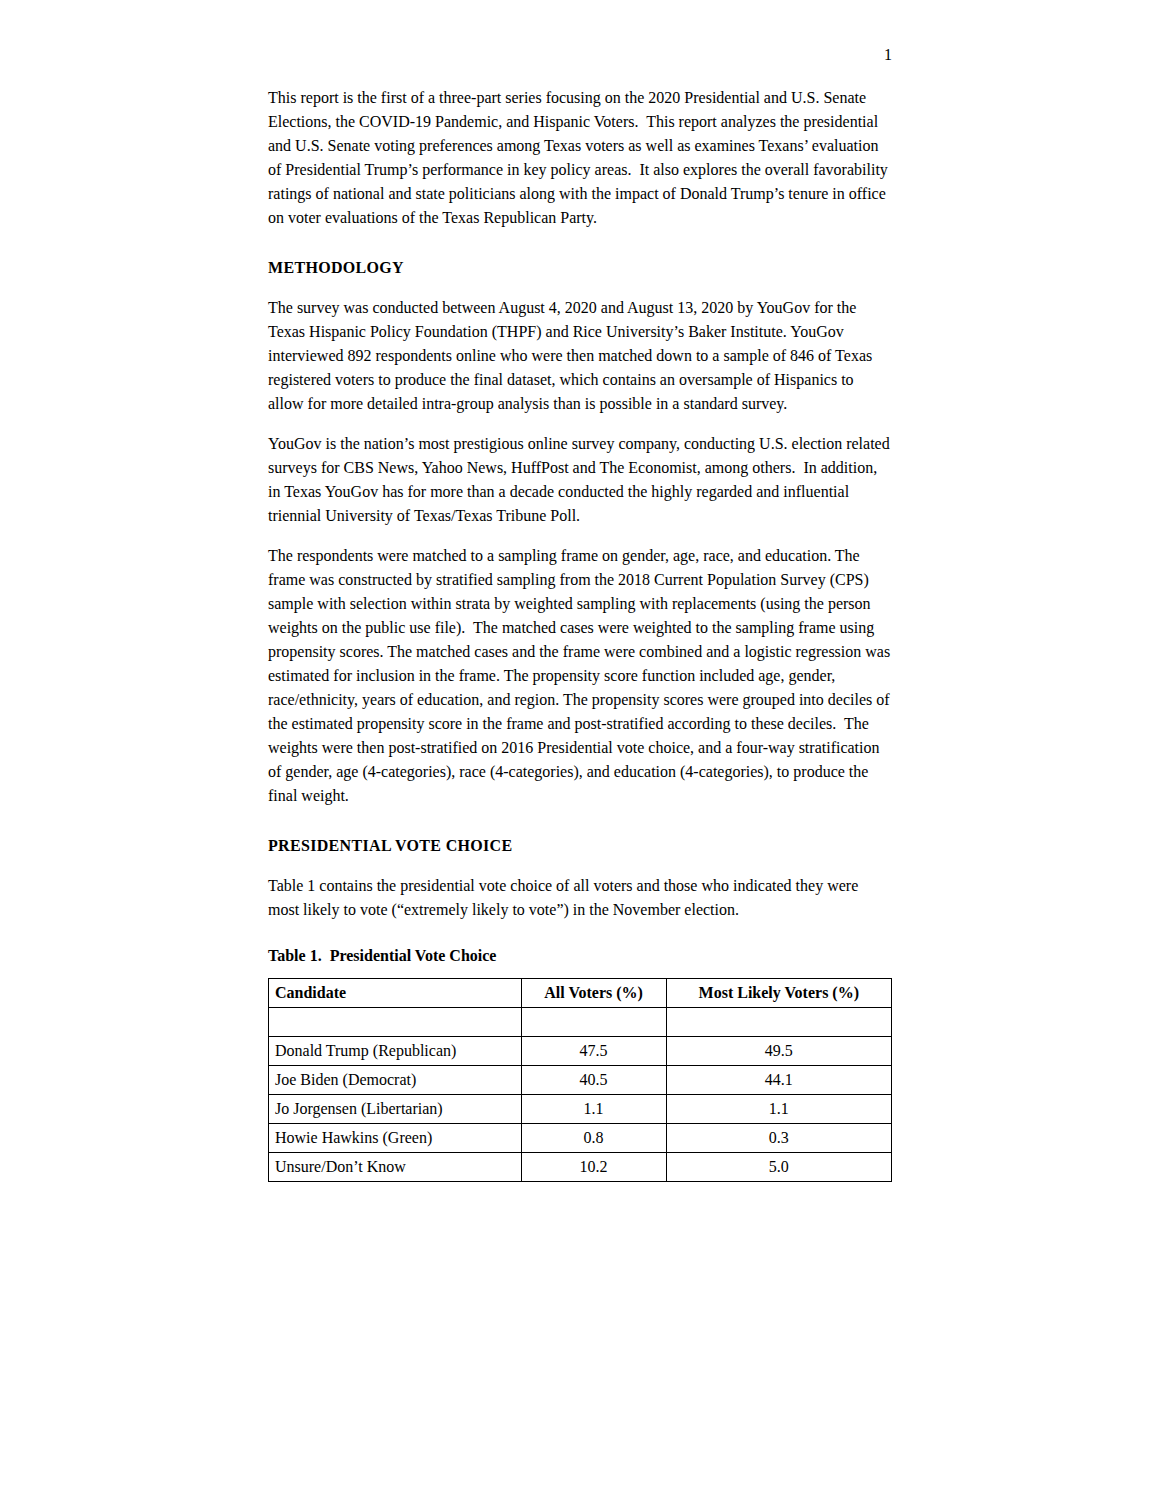1
This report is the first of a three-part series focusing on the 2020 Presidential and U.S. Senate Elections, the COVID-19 Pandemic, and Hispanic Voters. This report analyzes the presidential and U.S. Senate voting preferences among Texas voters as well as examines Texans’ evaluation of Presidential Trump’s performance in key policy areas. It also explores the overall favorability ratings of national and state politicians along with the impact of Donald Trump’s tenure in office on voter evaluations of the Texas Republican Party.
METHODOLOGY
The survey was conducted between August 4, 2020 and August 13, 2020 by YouGov for the Texas Hispanic Policy Foundation (THPF) and Rice University’s Baker Institute. YouGov interviewed 892 respondents online who were then matched down to a sample of 846 of Texas registered voters to produce the final dataset, which contains an oversample of Hispanics to allow for more detailed intra-group analysis than is possible in a standard survey.
YouGov is the nation’s most prestigious online survey company, conducting U.S. election related surveys for CBS News, Yahoo News, HuffPost and The Economist, among others. In addition, in Texas YouGov has for more than a decade conducted the highly regarded and influential triennial University of Texas/Texas Tribune Poll.
The respondents were matched to a sampling frame on gender, age, race, and education. The frame was constructed by stratified sampling from the 2018 Current Population Survey (CPS) sample with selection within strata by weighted sampling with replacements (using the person weights on the public use file). The matched cases were weighted to the sampling frame using propensity scores. The matched cases and the frame were combined and a logistic regression was estimated for inclusion in the frame. The propensity score function included age, gender, race/ethnicity, years of education, and region. The propensity scores were grouped into deciles of the estimated propensity score in the frame and post-stratified according to these deciles. The weights were then post-stratified on 2016 Presidential vote choice, and a four-way stratification of gender, age (4-categories), race (4-categories), and education (4-categories), to produce the final weight.
PRESIDENTIAL VOTE CHOICE
Table 1 contains the presidential vote choice of all voters and those who indicated they were most likely to vote (“extremely likely to vote”) in the November election.
Table 1. Presidential Vote Choice
| Candidate | All Voters (%) | Most Likely Voters (%) |
| --- | --- | --- |
| Donald Trump (Republican) | 47.5 | 49.5 |
| Joe Biden (Democrat) | 40.5 | 44.1 |
| Jo Jorgensen (Libertarian) | 1.1 | 1.1 |
| Howie Hawkins (Green) | 0.8 | 0.3 |
| Unsure/Don’t Know | 10.2 | 5.0 |